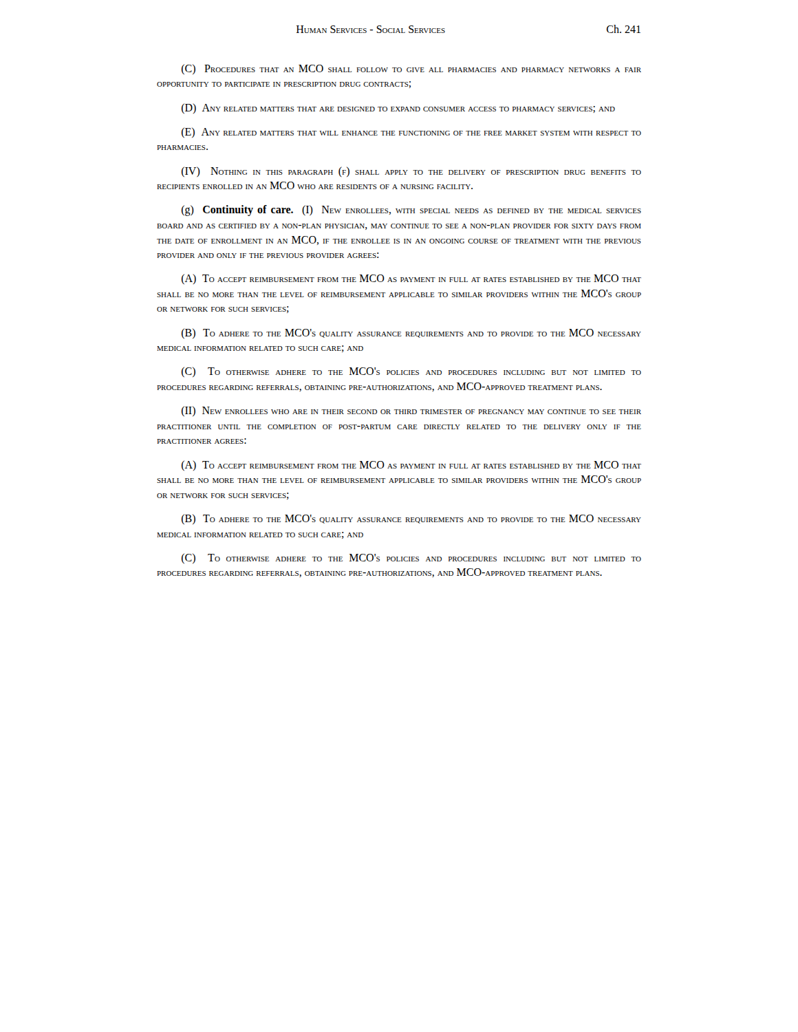Human Services - Social Services
Ch. 241
(C) Procedures that an MCO shall follow to give all pharmacies and pharmacy networks a fair opportunity to participate in prescription drug contracts;
(D) Any related matters that are designed to expand consumer access to pharmacy services; and
(E) Any related matters that will enhance the functioning of the free market system with respect to pharmacies.
(IV) Nothing in this paragraph (f) shall apply to the delivery of prescription drug benefits to recipients enrolled in an MCO who are residents of a nursing facility.
(g) Continuity of care. (I) New enrollees, with special needs as defined by the medical services board and as certified by a non-plan physician, may continue to see a non-plan provider for sixty days from the date of enrollment in an MCO, if the enrollee is in an ongoing course of treatment with the previous provider and only if the previous provider agrees:
(A) To accept reimbursement from the MCO as payment in full at rates established by the MCO that shall be no more than the level of reimbursement applicable to similar providers within the MCO's group or network for such services;
(B) To adhere to the MCO's quality assurance requirements and to provide to the MCO necessary medical information related to such care; and
(C) To otherwise adhere to the MCO's policies and procedures including but not limited to procedures regarding referrals, obtaining pre-authorizations, and MCO-approved treatment plans.
(II) New enrollees who are in their second or third trimester of pregnancy may continue to see their practitioner until the completion of post-partum care directly related to the delivery only if the practitioner agrees:
(A) To accept reimbursement from the MCO as payment in full at rates established by the MCO that shall be no more than the level of reimbursement applicable to similar providers within the MCO's group or network for such services;
(B) To adhere to the MCO's quality assurance requirements and to provide to the MCO necessary medical information related to such care; and
(C) To otherwise adhere to the MCO's policies and procedures including but not limited to procedures regarding referrals, obtaining pre-authorizations, and MCO-approved treatment plans.